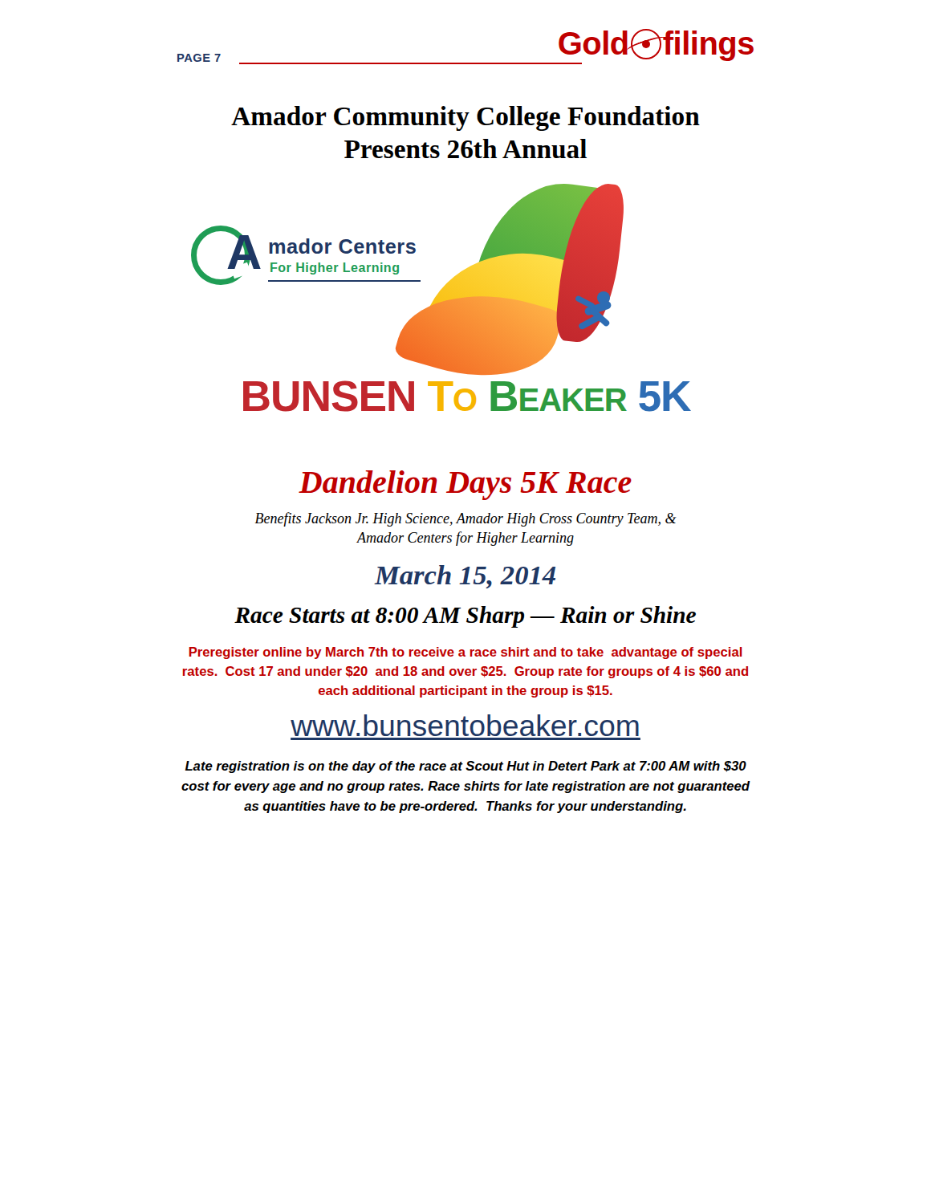PAGE 7
Gold filings
Amador Community College Foundation Presents 26th Annual
A
mador Centers
For Higher Learning
BUNSEN TO BEAKER 5K
Dandelion Days 5K Race
Benefits Jackson Jr. High Science, Amador High Cross Country Team, &
Amador Centers for Higher Learning
March 15, 2014
Race Starts at 8:00 AM Sharp — Rain or Shine
Preregister online by March 7th to receive a race shirt and to take advantage of special rates. Cost 17 and under $20 and 18 and over $25. Group rate for groups of 4 is $60 and each additional participant in the group is $15.
www.bunsentobeaker.com
Late registration is on the day of the race at Scout Hut in Detert Park at 7:00 AM with $30 cost for every age and no group rates. Race shirts for late registration are not guaranteed as quantities have to be pre-ordered. Thanks for your understanding.